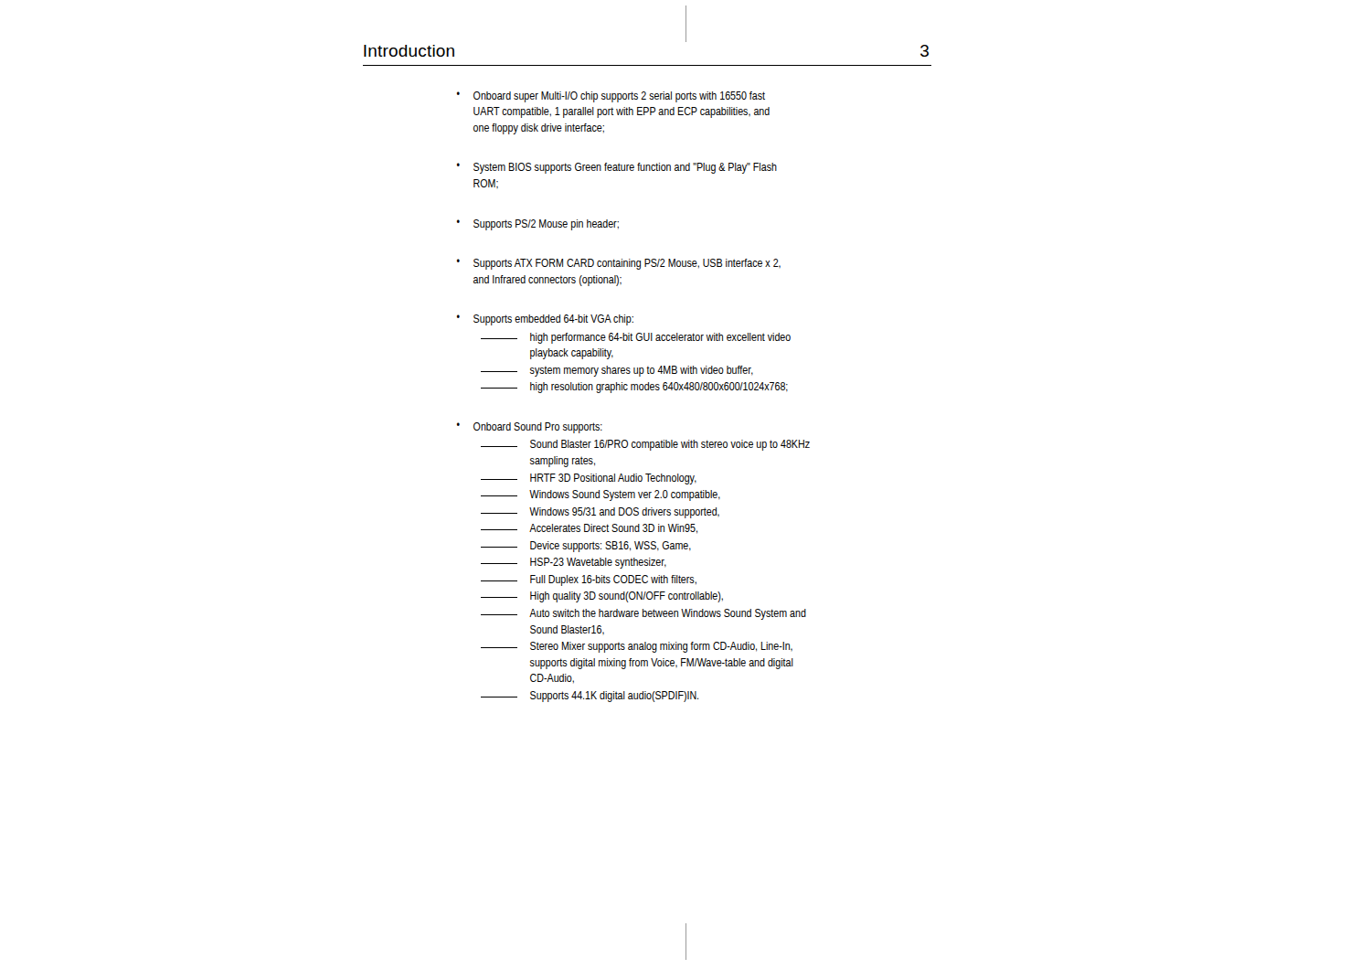Introduction
3
Onboard super Multi-I/O chip supports 2 serial ports with 16550 fast UART compatible, 1 parallel port with EPP and ECP capabilities, and one floppy disk drive interface;
System BIOS supports Green feature function and "Plug & Play" Flash ROM;
Supports PS/2 Mouse pin header;
Supports ATX FORM CARD containing PS/2 Mouse, USB interface x 2, and Infrared connectors (optional);
Supports embedded 64-bit VGA chip:
high performance 64-bit GUI accelerator with excellent video
playback capability,
system memory shares up to 4MB with video buffer,
high resolution graphic modes 640x480/800x600/1024x768;
Onboard Sound Pro supports:
Sound Blaster 16/PRO compatible with stereo voice up to 48KHz
sampling rates,
HRTF 3D Positional Audio Technology,
Windows Sound System ver 2.0 compatible,
Windows 95/31 and DOS drivers supported,
Accelerates Direct Sound 3D in Win95,
Device supports: SB16, WSS, Game,
HSP-23 Wavetable synthesizer,
Full Duplex 16-bits CODEC with filters,
High quality 3D sound(ON/OFF controllable),
Auto switch the hardware between Windows Sound System and
Sound Blaster16,
Stereo Mixer supports analog mixing form CD-Audio, Line-In,
supports digital mixing from Voice, FM/Wave-table and digital
CD-Audio,
Supports 44.1K digital audio(SPDIF)IN.